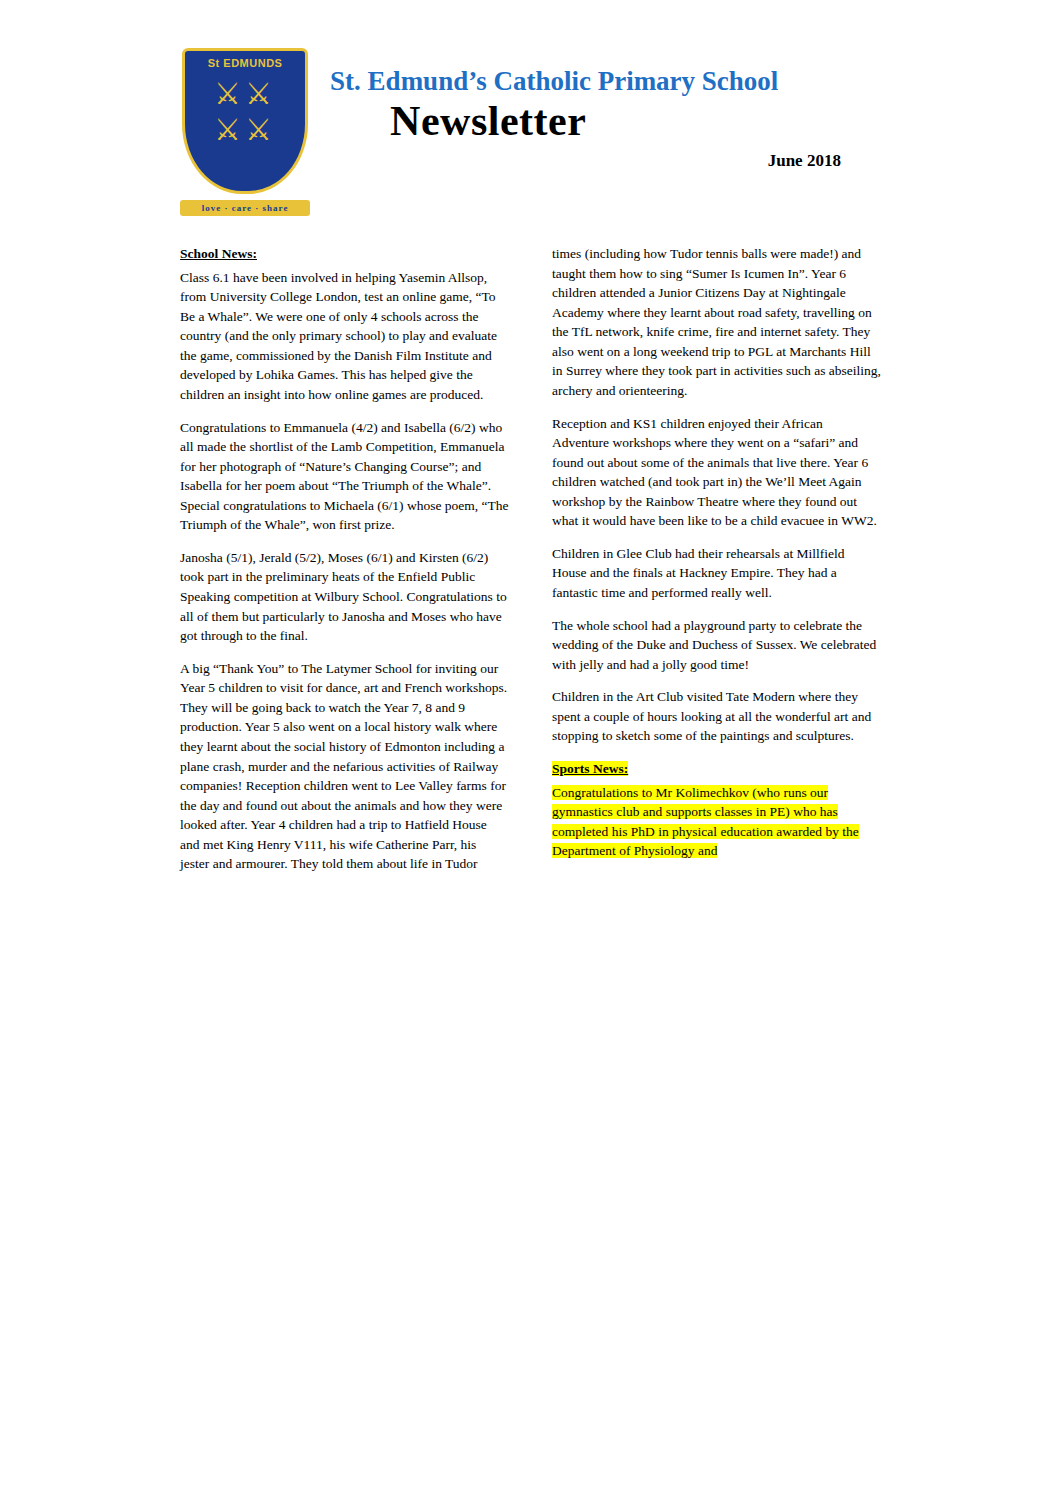St EDMUNDS
⚔⚔
⚔⚔
love · care · share
St. Edmund’s Catholic Primary School
Newsletter
June 2018
School News:
Class 6.1 have been involved in helping Yasemin Allsop, from University College London, test an online game, “To Be a Whale”. We were one of only 4 schools across the country (and the only primary school) to play and evaluate the game, commissioned by the Danish Film Institute and developed by Lohika Games. This has helped give the children an insight into how online games are produced.
Congratulations to Emmanuela (4/2) and Isabella (6/2) who all made the shortlist of the Lamb Competition, Emmanuela for her photograph of “Nature’s Changing Course”; and Isabella for her poem about “The Triumph of the Whale”. Special congratulations to Michaela (6/1) whose poem, “The Triumph of the Whale”, won first prize.
Janosha (5/1), Jerald (5/2), Moses (6/1) and Kirsten (6/2) took part in the preliminary heats of the Enfield Public Speaking competition at Wilbury School. Congratulations to all of them but particularly to Janosha and Moses who have got through to the final.
A big “Thank You” to The Latymer School for inviting our Year 5 children to visit for dance, art and French workshops. They will be going back to watch the Year 7, 8 and 9 production. Year 5 also went on a local history walk where they learnt about the social history of Edmonton including a plane crash, murder and the nefarious activities of Railway companies! Reception children went to Lee Valley farms for the day and found out about the animals and how they were looked after. Year 4 children had a trip to Hatfield House and met King Henry V111, his wife Catherine Parr, his jester and armourer. They told them about life in Tudor times (including how Tudor tennis balls were made!) and taught them how to sing “Sumer Is Icumen In”. Year 6 children attended a Junior Citizens Day at Nightingale Academy where they learnt about road safety, travelling on the TfL network, knife crime, fire and internet safety. They also went on a long weekend trip to PGL at Marchants Hill in Surrey where they took part in activities such as abseiling, archery and orienteering.
Reception and KS1 children enjoyed their African Adventure workshops where they went on a “safari” and found out about some of the animals that live there. Year 6 children watched (and took part in) the We’ll Meet Again workshop by the Rainbow Theatre where they found out what it would have been like to be a child evacuee in WW2.
Children in Glee Club had their rehearsals at Millfield House and the finals at Hackney Empire. They had a fantastic time and performed really well.
The whole school had a playground party to celebrate the wedding of the Duke and Duchess of Sussex. We celebrated with jelly and had a jolly good time!
Children in the Art Club visited Tate Modern where they spent a couple of hours looking at all the wonderful art and stopping to sketch some of the paintings and sculptures.
Sports News:
Congratulations to Mr Kolimechkov (who runs our gymnastics club and supports classes in PE) who has completed his PhD in physical education awarded by the Department of Physiology and